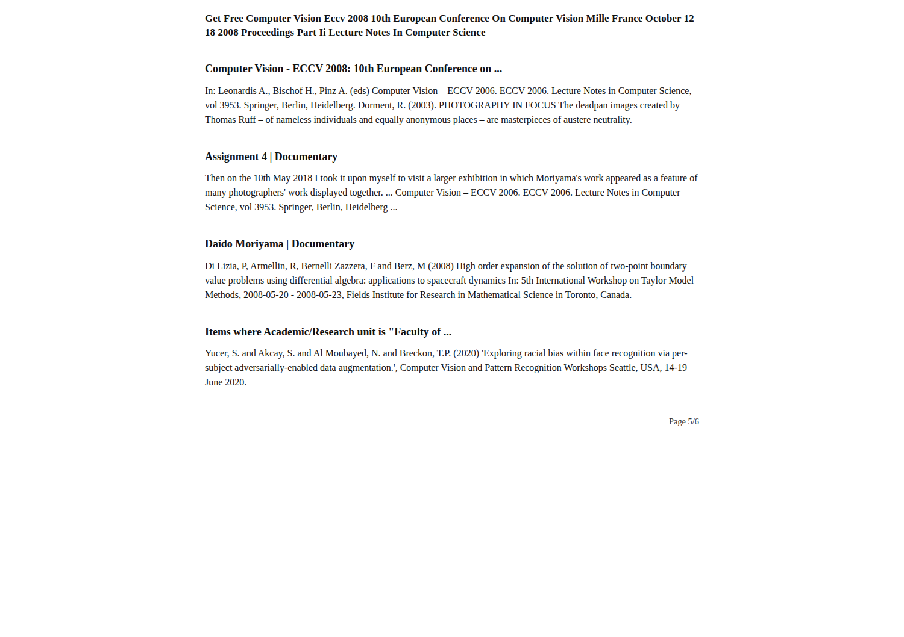Get Free Computer Vision Eccv 2008 10th European Conference On Computer Vision Mille France October 12 18 2008 Proceedings Part Ii Lecture Notes In Computer Science
Computer Vision - ECCV 2008: 10th European Conference on ...
In: Leonardis A., Bischof H., Pinz A. (eds) Computer Vision – ECCV 2006. ECCV 2006. Lecture Notes in Computer Science, vol 3953. Springer, Berlin, Heidelberg. Dorment, R. (2003). PHOTOGRAPHY IN FOCUS The deadpan images created by Thomas Ruff – of nameless individuals and equally anonymous places – are masterpieces of austere neutrality.
Assignment 4 | Documentary
Then on the 10th May 2018 I took it upon myself to visit a larger exhibition in which Moriyama's work appeared as a feature of many photographers' work displayed together. ... Computer Vision – ECCV 2006. ECCV 2006. Lecture Notes in Computer Science, vol 3953. Springer, Berlin, Heidelberg ...
Daido Moriyama | Documentary
Di Lizia, P, Armellin, R, Bernelli Zazzera, F and Berz, M (2008) High order expansion of the solution of two-point boundary value problems using differential algebra: applications to spacecraft dynamics In: 5th International Workshop on Taylor Model Methods, 2008-05-20 - 2008-05-23, Fields Institute for Research in Mathematical Science in Toronto, Canada.
Items where Academic/Research unit is "Faculty of ...
Yucer, S. and Akcay, S. and Al Moubayed, N. and Breckon, T.P. (2020) 'Exploring racial bias within face recognition via per-subject adversarially-enabled data augmentation.', Computer Vision and Pattern Recognition Workshops Seattle, USA, 14-19 June 2020.
Page 5/6